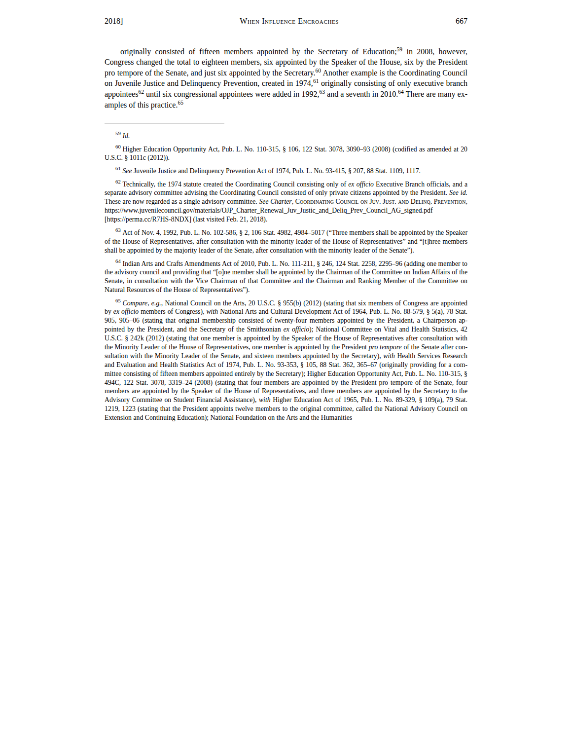2018] When Influence Encroaches 667
originally consisted of fifteen members appointed by the Secretary of Education;59 in 2008, however, Congress changed the total to eighteen members, six appointed by the Speaker of the House, six by the President pro tempore of the Senate, and just six appointed by the Secretary.60 Another example is the Coordinating Council on Juvenile Justice and Delinquency Prevention, created in 1974,61 originally consisting of only executive branch appointees62 until six congressional appointees were added in 1992,63 and a seventh in 2010.64 There are many examples of this practice.65
Id.
Higher Education Opportunity Act, Pub. L. No. 110-315, § 106, 122 Stat. 3078, 3090–93 (2008) (codified as amended at 20 U.S.C. § 1011c (2012)).
See Juvenile Justice and Delinquency Prevention Act of 1974, Pub. L. No. 93-415, § 207, 88 Stat. 1109, 1117.
Technically, the 1974 statute created the Coordinating Council consisting only of ex officio Executive Branch officials, and a separate advisory committee advising the Coordinating Council consisted of only private citizens appointed by the President. See id. These are now regarded as a single advisory committee. See Charter, Coordinating Council on Juv. Just. and Delinq. Prevention, https://www.juvenilecouncil.gov/materials/OJP_Charter_Renewal_Juv_Justic_and_Deliq_Prev_Council_AG_signed.pdf [https://perma.cc/R7HS-8NDX] (last visited Feb. 21, 2018).
Act of Nov. 4, 1992, Pub. L. No. 102-586, § 2, 106 Stat. 4982, 4984–5017 (“Three members shall be appointed by the Speaker of the House of Representatives, after consultation with the minority leader of the House of Representatives” and “[t]hree members shall be appointed by the majority leader of the Senate, after consultation with the minority leader of the Senate”).
Indian Arts and Crafts Amendments Act of 2010, Pub. L. No. 111-211, § 246, 124 Stat. 2258, 2295–96 (adding one member to the advisory council and providing that “[o]ne member shall be appointed by the Chairman of the Committee on Indian Affairs of the Senate, in consultation with the Vice Chairman of that Committee and the Chairman and Ranking Member of the Committee on Natural Resources of the House of Representatives”).
Compare, e.g., National Council on the Arts, 20 U.S.C. § 955(b) (2012) (stating that six members of Congress are appointed by ex officio members of Congress), with National Arts and Cultural Development Act of 1964, Pub. L. No. 88-579, § 5(a), 78 Stat. 905, 905–06 (stating that original membership consisted of twenty-four members appointed by the President, a Chairperson appointed by the President, and the Secretary of the Smithsonian ex officio); National Committee on Vital and Health Statistics, 42 U.S.C. § 242k (2012) (stating that one member is appointed by the Speaker of the House of Representatives after consultation with the Minority Leader of the House of Representatives, one member is appointed by the President pro tempore of the Senate after consultation with the Minority Leader of the Senate, and sixteen members appointed by the Secretary), with Health Services Research and Evaluation and Health Statistics Act of 1974, Pub. L. No. 93-353, § 105, 88 Stat. 362, 365–67 (originally providing for a committee consisting of fifteen members appointed entirely by the Secretary); Higher Education Opportunity Act, Pub. L. No. 110-315, § 494C, 122 Stat. 3078, 3319–24 (2008) (stating that four members are appointed by the President pro tempore of the Senate, four members are appointed by the Speaker of the House of Representatives, and three members are appointed by the Secretary to the Advisory Committee on Student Financial Assistance), with Higher Education Act of 1965, Pub. L. No. 89-329, § 109(a), 79 Stat. 1219, 1223 (stating that the President appoints twelve members to the original committee, called the National Advisory Council on Extension and Continuing Education); National Foundation on the Arts and the Humanities